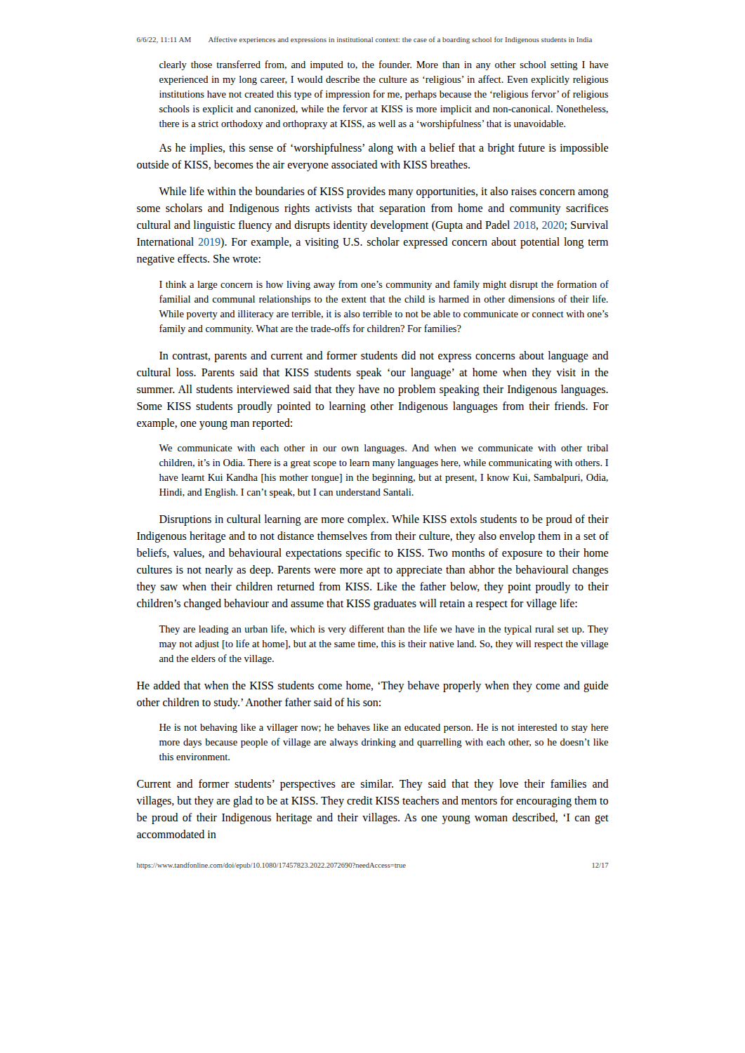6/6/22, 11:11 AM Affective experiences and expressions in institutional context: the case of a boarding school for Indigenous students in India
clearly those transferred from, and imputed to, the founder. More than in any other school setting I have experienced in my long career, I would describe the culture as ‘religious’ in affect. Even explicitly religious institutions have not created this type of impression for me, perhaps because the ‘religious fervor’ of religious schools is explicit and canonized, while the fervor at KISS is more implicit and non-canonical. Nonetheless, there is a strict orthodoxy and orthopraxy at KISS, as well as a ‘worshipfulness’ that is unavoidable.
As he implies, this sense of ‘worshipfulness’ along with a belief that a bright future is impossible outside of KISS, becomes the air everyone associated with KISS breathes.
While life within the boundaries of KISS provides many opportunities, it also raises concern among some scholars and Indigenous rights activists that separation from home and community sacrifices cultural and linguistic fluency and disrupts identity development (Gupta and Padel 2018, 2020; Survival International 2019). For example, a visiting U.S. scholar expressed concern about potential long term negative effects. She wrote:
I think a large concern is how living away from one’s community and family might disrupt the formation of familial and communal relationships to the extent that the child is harmed in other dimensions of their life. While poverty and illiteracy are terrible, it is also terrible to not be able to communicate or connect with one’s family and community. What are the trade-offs for children? For families?
In contrast, parents and current and former students did not express concerns about language and cultural loss. Parents said that KISS students speak ‘our language’ at home when they visit in the summer. All students interviewed said that they have no problem speaking their Indigenous languages. Some KISS students proudly pointed to learning other Indigenous languages from their friends. For example, one young man reported:
We communicate with each other in our own languages. And when we communicate with other tribal children, it’s in Odia. There is a great scope to learn many languages here, while communicating with others. I have learnt Kui Kandha [his mother tongue] in the beginning, but at present, I know Kui, Sambalpuri, Odia, Hindi, and English. I can’t speak, but I can understand Santali.
Disruptions in cultural learning are more complex. While KISS extols students to be proud of their Indigenous heritage and to not distance themselves from their culture, they also envelop them in a set of beliefs, values, and behavioural expectations specific to KISS. Two months of exposure to their home cultures is not nearly as deep. Parents were more apt to appreciate than abhor the behavioural changes they saw when their children returned from KISS. Like the father below, they point proudly to their children’s changed behaviour and assume that KISS graduates will retain a respect for village life:
They are leading an urban life, which is very different than the life we have in the typical rural set up. They may not adjust [to life at home], but at the same time, this is their native land. So, they will respect the village and the elders of the village.
He added that when the KISS students come home, ‘They behave properly when they come and guide other children to study.’ Another father said of his son:
He is not behaving like a villager now; he behaves like an educated person. He is not interested to stay here more days because people of village are always drinking and quarrelling with each other, so he doesn’t like this environment.
Current and former students’ perspectives are similar. They said that they love their families and villages, but they are glad to be at KISS. They credit KISS teachers and mentors for encouraging them to be proud of their Indigenous heritage and their villages. As one young woman described, ‘I can get accommodated in
https://www.tandfonline.com/doi/epub/10.1080/17457823.2022.2072690?needAccess=true 12/17